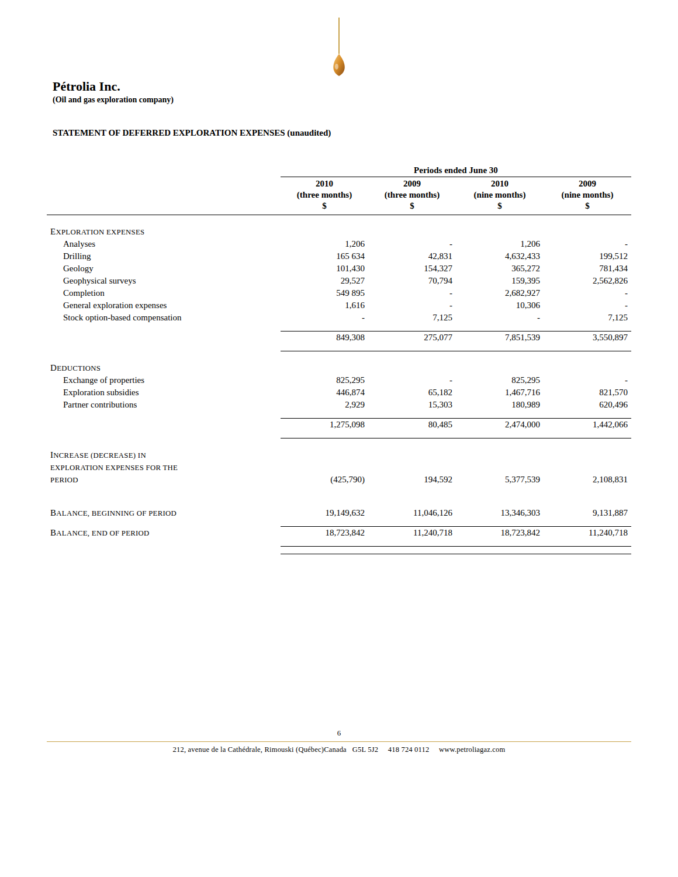Pétrolia Inc.
(Oil and gas exploration company)
STATEMENT OF DEFERRED EXPLORATION EXPENSES (unaudited)
| | Periods ended June 30 |
| --- | --- |
| | 2010 (three months) $ | 2009 (three months) $ | 2010 (nine months) $ | 2009 (nine months) $ |
| E XPLORATION EXPENSES | | | | |
| Analyses | 1,206 | - | 1,206 | - |
| Drilling | 165 634 | 42,831 | 4,632,433 | 199,512 |
| Geology | 101,430 | 154,327 | 365,272 | 781,434 |
| Geophysical surveys | 29,527 | 70,794 | 159,395 | 2,562,826 |
| Completion | 549 895 | - | 2,682,927 | - |
| General exploration expenses | 1,616 | - | 10,306 | - |
| Stock option-based compensation | - | 7,125 | - | 7,125 |
| | 849,308 | 275,077 | 7,851,539 | 3,550,897 |
| D EDUCTIONS | | | | |
| Exchange of properties | 825,295 | - | 825,295 | - |
| Exploration subsidies | 446,874 | 65,182 | 1,467,716 | 821,570 |
| Partner contributions | 2,929 | 15,303 | 180,989 | 620,496 |
| | 1,275,098 | 80,485 | 2,474,000 | 1,442,066 |
| I NCREASE (DECREASE) IN | | | | |
| EXPLORATION EXPENSES FOR THE | | | | |
| PERIOD | (425,790) | 194,592 | 5,377,539 | 2,108,831 |
| B ALANCE, BEGINNING OF PERIOD | 19,149,632 | 11,046,126 | 13,346,303 | 9,131,887 |
| B ALANCE, END OF PERIOD | 18,723,842 | 11,240,718 | 18,723,842 | 11,240,718 |
6
212, avenue de la Cathédrale, Rimouski (Québec)Canada G5L 5J2 418 724 0112 www.petroliagaz.com